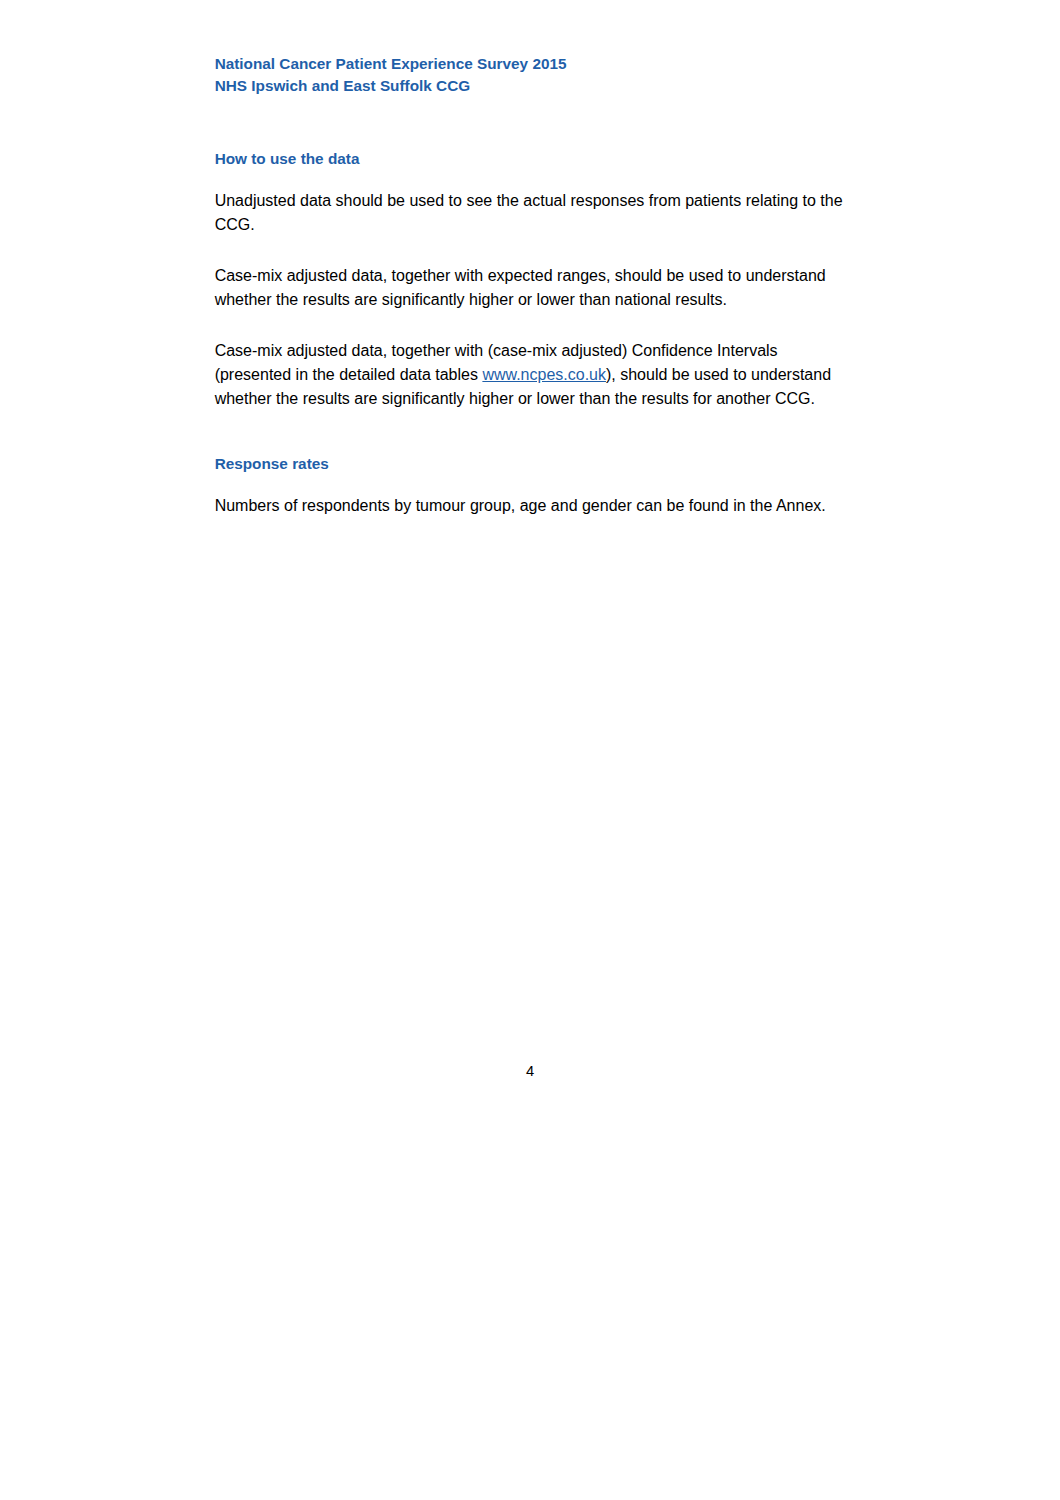National Cancer Patient Experience Survey 2015
NHS Ipswich and East Suffolk CCG
How to use the data
Unadjusted data should be used to see the actual responses from patients relating to the CCG.
Case-mix adjusted data, together with expected ranges, should be used to understand whether the results are significantly higher or lower than national results.
Case-mix adjusted data, together with (case-mix adjusted) Confidence Intervals (presented in the detailed data tables www.ncpes.co.uk), should be used to understand whether the results are significantly higher or lower than the results for another CCG.
Response rates
Numbers of respondents by tumour group, age and gender can be found in the Annex.
4